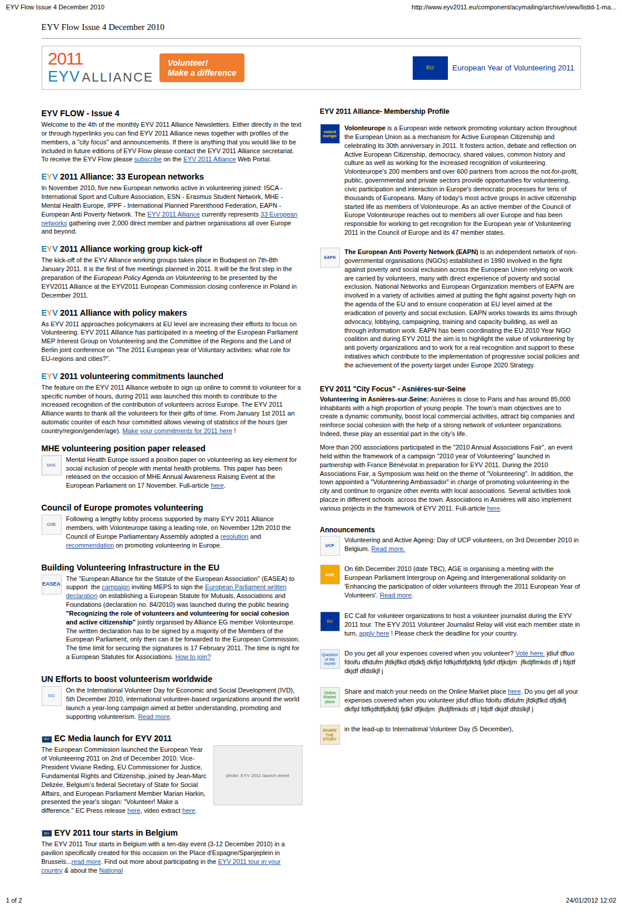EYV Flow Issue 4 December 2010
http://www.eyv2011.eu/component/acymailing/archive/view/listid-1-ma...
EYV Flow Issue 4 December 2010
2011
EYV ALLIANCE
Volunteer!
Make a difference
EU
European Year of Volunteering 2011
EYV FLOW - Issue 4
Welcome to the 4th of the monthly EYV 2011 Alliance Newsletters. Either directly in the text or through hyperlinks you can find EYV 2011 Alliance news together with profiles of the members, a "city focus" and announcements. If there is anything that you would like to be included in future editions of EYV Flow please contact the EYV 2011 Alliance secretariat. To receive the EYV Flow please subscribe on the EYV 2011 Alliance Web Portal.
EYV 2011 Alliance: 33 European networks
In November 2010, five new European networks active in volunteering joined: ISCA - International Sport and Culture Association, ESN - Erasmus Student Network, MHE - Mental Health Europe, IPPF - International Planned Parenthood Federation, EAPN - European Anti Poverty Network. The EYV 2011 Alliance currently represents 33 European networks gathering over 2,000 direct member and partner organisations all over Europe and beyond.
EYV 2011 Alliance working group kick-off
The kick-off of the EYV Alliance working groups takes place in Budapest on 7th-8th January 2011. It is the first of five meetings planned in 2011. It will be the first step in the preparation of the European Policy Agenda on Volunteering to be presented by the EYV2011 Alliance at the EYV2011 European Commission closing conference in Poland in December 2011.
EYV 2011 Alliance with policy makers
As EYV 2011 approaches policymakers at EU level are increasing their efforts to focus on Volunteering. EYV 2011 Alliance has participated in a meeting of the European Parliament MEP Interest Group on Volunteering and the Committee of the Regions and the Land of Berlin joint conference on "The 2011 European year of Voluntary activities: what role for EU-regions and cities?".
EYV 2011 volunteering commitments launched
The feature on the EYV 2011 Alliance website to sign up online to commit to volunteer for a specific number of hours, during 2011 was launched this month to contribute to the increased recognition of the contribution of volunteers across Europe. The EYV 2011 Alliance wants to thank all the volunteers for their gifts of time. From January 1st 2011 an automatic counter of each hour committed allows viewing of statistics of the hours (per country/region/gender/age). Make your commitments for 2011 here !
MHE volunteering position paper released
MHE
Mental Health Europe issued a position paper on volunteering as key element for social inclusion of people with mental health problems. This paper has been released on the occasion of MHE Annual Awareness Raising Event at the European Parliament on 17 November. Full-article here.
Council of Europe promotes volunteering
COE
Following a lengthy lobby process supported by many EYV 2011 Alliance members, with Volonteurope taking a leading role, on November 12th 2010 the Council of Europe Parliamentary Assembly adopted a resolution and recommendation on promoting volunteering in Europe.
Building Volunteering Infrastructure in the EU
EASEA
The "European Alliance for the Statute of the European Association" (EASEA) to support the campaign inviting MEPS to sign the European Parliament written declaration on establishing a European Statute for Mutuals, Associations and Foundations (declaration no. 84/2010) was launched during the public hearing "Recognizing the role of volunteers and volunteering for social cohesion and active citizenship" jointly organised by Alliance EG member Volonteurope. The written declaration has to be signed by a majority of the Members of the European Parliament, only then can it be forwarded to the European Commission. The time limit for securing the signatures is 17 February 2011. The time is right for a European Statutes for Associations. How to join?
UN Efforts to boost volunteerism worldwide
IVD
On the International Volunteer Day for Economic and Social Development (IVD), 5th December 2010, international volunteer-based organizations around the world launch a year-long campaign aimed at better understanding, promoting and supporting volunteerism. Read more.
EU EC Media launch for EYV 2011
photo: EYV 2011 launch event
The European Commission launched the European Year of Volunteering 2011 on 2nd of December 2010. Vice-President Viviane Reding, EU Commissioner for Justice, Fundamental Rights and Citizenship, joined by Jean-Marc Delizée, Belgium's federal Secretary of State for Social Affairs, and European Parliament Member Marian Harkin, presented the year's slogan: "Volunteer! Make a difference." EC Press release here, video extract here.
EU EYV 2011 tour starts in Belgium
The EYV 2011 Tour starts in Belgium with a ten-day event (3-12 December 2010) in a pavilion specifically created for this occasion on the Place d'Espagne/Spanjeplein in Brussels...read more. Find out more about participating in the EYV 2011 tour in your country & about the National
EYV 2011 Alliance- Membership Profile
volont
europe
Volonteurope is a European wide network promoting voluntary action throughout the European Union as a mechanism for Active European Citizenship and celebrating its 30th anniversary in 2011. It fosters action, debate and reflection on Active European Citizenship, democracy, shared values, common history and culture as well as working for the increased recognition of volunteering. Volonteurope's 200 members and over 600 partners from across the not-for-profit, public, governmental and private sectors provide opportunities for volunteering, civic participation and interaction in Europe's democratic processes for tens of thousands of Europeans. Many of today's most active groups in active citizenship started life as members of Volonteurope. As an active member of the Council of Europe Volonteurope reaches out to members all over Europe and has been responsible for working to get recognition for the European year of Volunteering 2011 in the Council of Europe and its 47 member states.
EAPN
The European Anti Poverty Network (EAPN) is an independent network of non-governmental organisations (NGOs) established in 1990 involved in the fight against poverty and social exclusion across the European Union relying on work are carried by volunteers, many with direct experience of poverty and social exclusion. National Networks and European Organization members of EAPN are involved in a variety of activities aimed at putting the fight against poverty high on the agenda of the EU and to ensure cooperation at EU level aimed at the eradication of poverty and social exclusion. EAPN works towards its aims through advocacy, lobbying, campaigning, training and capacity building, as well as through information work. EAPN has been coordinating the EU 2010 Year NGO coalition and during EYV 2011 the aim is to highlight the value of volunteering by anti poverty organizations and to work for a real recognition and support to these initiatives which contribute to the implementation of progressive social policies and the achievement of the poverty target under Europe 2020 Strategy.
EYV 2011 "City Focus" - Asnières-sur-Seine
Volunteering in Asnières-sur-Seine: Asnières is close to Paris and has around 85,000 inhabitants with a high proportion of young people. The town's main objectives are to create a dynamic community, boost local commercial activities, attract big companies and reinforce social cohesion with the help of a strong network of volunteer organizations. Indeed, these play an essential part in the city's life.
More than 200 associations participated in the "2010 Annual Associations Fair", an event held within the framework of a campaign "2010 year of Volunteering" launched in partnership with France Bénévolat in preparation for EYV 2011. During the 2010 Associations Fair, a Symposium was held on the theme of "Volunteering". In addition, the town appointed a "Volunteering Ambassador" in charge of promoting volunteering in the city and continue to organize other events with local associations. Several activities took placze in different schools across the town. Associations in Asnières will also implement various projects in the framework of EYV 2011. Full-article here.
Announcements
UCP
Volunteering and Active Ageing: Day of UCP volunteers, on 3rd December 2010 in Belgium. Read more.
AGE
On 6th December 2010 (date TBC), AGE is organising a meeting with the European Parliament Intergroup on Ageing and Intergenerational solidarity on 'Enhancing the participation of older volunteers through the 2011 European Year of Volunteers'. Read more.
EU
EC Call for volunteer organizations to host a volunteer journalist during the EYV 2011 tour. The EYV 2011 Volunteer Journalist Relay will visit each member state in turn, apply here ! Please check the deadline for your country.
Question
of the
month
Do you get all your expenses covered when you volunteer? Vote here. jdiuf dfiuo fdoifu dfidufm jfdkjflkd dfjdkfj dkfljd fdfkjdfdfjdkfdj fjdkf dfjkdjm jfkdjflmkds df j fdjdf dkjdf dfdslkjf j
Online
Market
place
Share and match your needs on the Online Market place here. Do you get all your expenses covered when you volunteer jdiuf dfiuo fdoifu dfidufm jfdkjflkd dfjdkfj dkfljd fdfkjdfdfjdkfdj fjdkf dfjkdjm jfkdjflmkds df j fdjdf dkjdf dfdslkjf j
SHARE
THE
STORY
in the lead-up to International Volunteer Day (5 December),
1 of 2
24/01/2012 12:02